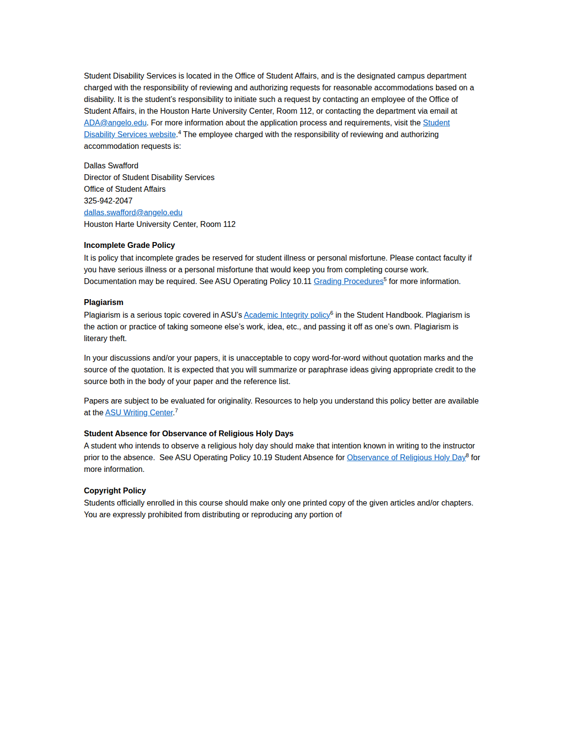Student Disability Services is located in the Office of Student Affairs, and is the designated campus department charged with the responsibility of reviewing and authorizing requests for reasonable accommodations based on a disability. It is the student’s responsibility to initiate such a request by contacting an employee of the Office of Student Affairs, in the Houston Harte University Center, Room 112, or contacting the department via email at ADA@angelo.edu. For more information about the application process and requirements, visit the Student Disability Services website.4 The employee charged with the responsibility of reviewing and authorizing accommodation requests is:
Dallas Swafford
Director of Student Disability Services
Office of Student Affairs
325-942-2047
dallas.swafford@angelo.edu
Houston Harte University Center, Room 112
Incomplete Grade Policy
It is policy that incomplete grades be reserved for student illness or personal misfortune. Please contact faculty if you have serious illness or a personal misfortune that would keep you from completing course work. Documentation may be required. See ASU Operating Policy 10.11 Grading Procedures5 for more information.
Plagiarism
Plagiarism is a serious topic covered in ASU’s Academic Integrity policy6 in the Student Handbook. Plagiarism is the action or practice of taking someone else’s work, idea, etc., and passing it off as one’s own. Plagiarism is literary theft.
In your discussions and/or your papers, it is unacceptable to copy word-for-word without quotation marks and the source of the quotation. It is expected that you will summarize or paraphrase ideas giving appropriate credit to the source both in the body of your paper and the reference list.
Papers are subject to be evaluated for originality. Resources to help you understand this policy better are available at the ASU Writing Center.7
Student Absence for Observance of Religious Holy Days
A student who intends to observe a religious holy day should make that intention known in writing to the instructor prior to the absence. See ASU Operating Policy 10.19 Student Absence for Observance of Religious Holy Day8 for more information.
Copyright Policy
Students officially enrolled in this course should make only one printed copy of the given articles and/or chapters. You are expressly prohibited from distributing or reproducing any portion of